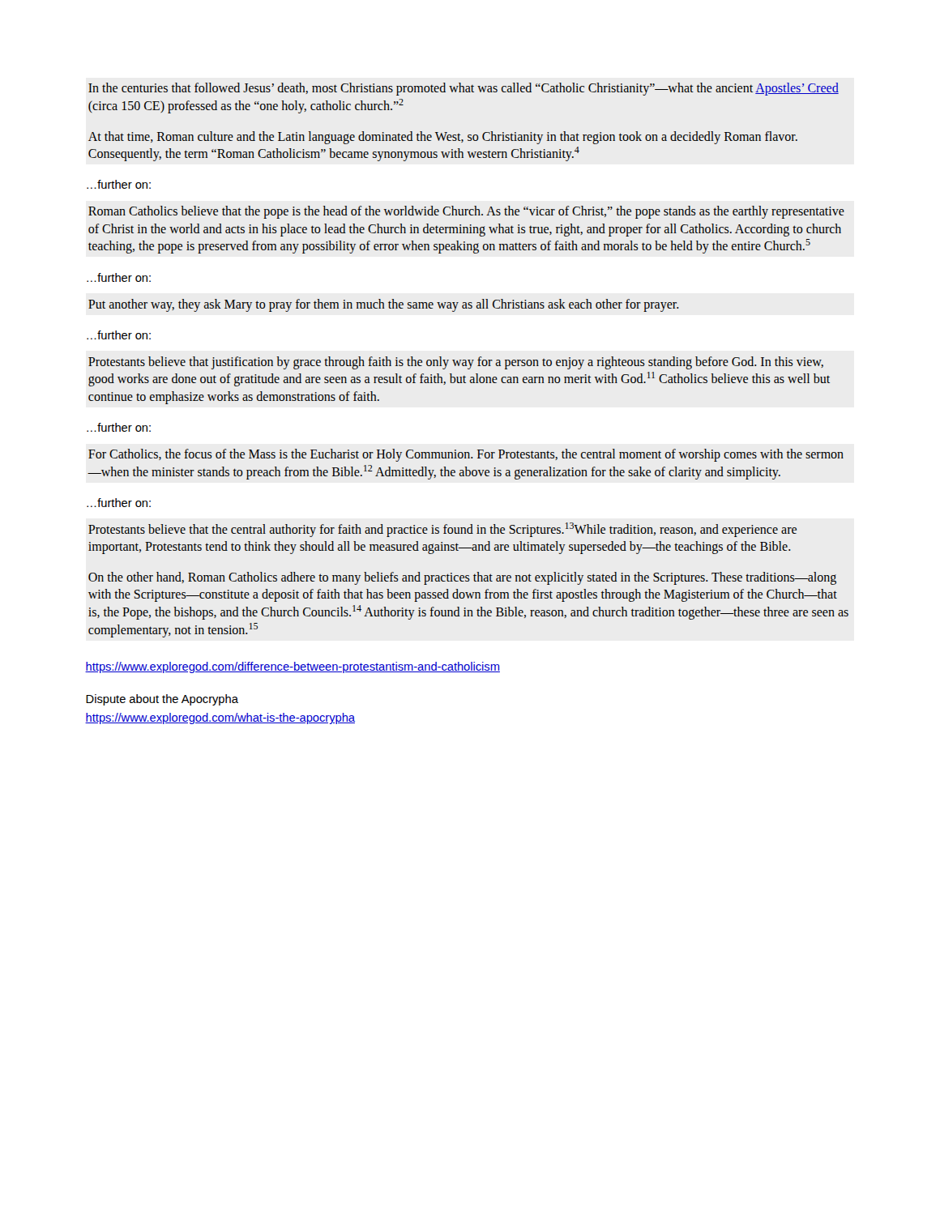In the centuries that followed Jesus’ death, most Christians promoted what was called “Catholic Christianity”—what the ancient Apostles’ Creed (circa 150 CE) professed as the “one holy, catholic church.”2
At that time, Roman culture and the Latin language dominated the West, so Christianity in that region took on a decidedly Roman flavor. Consequently, the term “Roman Catholicism” became synonymous with western Christianity.4
…further on:
Roman Catholics believe that the pope is the head of the worldwide Church. As the “vicar of Christ,” the pope stands as the earthly representative of Christ in the world and acts in his place to lead the Church in determining what is true, right, and proper for all Catholics. According to church teaching, the pope is preserved from any possibility of error when speaking on matters of faith and morals to be held by the entire Church.5
…further on:
Put another way, they ask Mary to pray for them in much the same way as all Christians ask each other for prayer.
…further on:
Protestants believe that justification by grace through faith is the only way for a person to enjoy a righteous standing before God. In this view, good works are done out of gratitude and are seen as a result of faith, but alone can earn no merit with God.11 Catholics believe this as well but continue to emphasize works as demonstrations of faith.
…further on:
For Catholics, the focus of the Mass is the Eucharist or Holy Communion. For Protestants, the central moment of worship comes with the sermon—when the minister stands to preach from the Bible.12 Admittedly, the above is a generalization for the sake of clarity and simplicity.
…further on:
Protestants believe that the central authority for faith and practice is found in the Scriptures.13While tradition, reason, and experience are important, Protestants tend to think they should all be measured against—and are ultimately superseded by—the teachings of the Bible.
On the other hand, Roman Catholics adhere to many beliefs and practices that are not explicitly stated in the Scriptures. These traditions—along with the Scriptures—constitute a deposit of faith that has been passed down from the first apostles through the Magisterium of the Church—that is, the Pope, the bishops, and the Church Councils.14 Authority is found in the Bible, reason, and church tradition together—these three are seen as complementary, not in tension.15
https://www.exploregod.com/difference-between-protestantism-and-catholicism
Dispute about the Apocrypha
https://www.exploregod.com/what-is-the-apocrypha